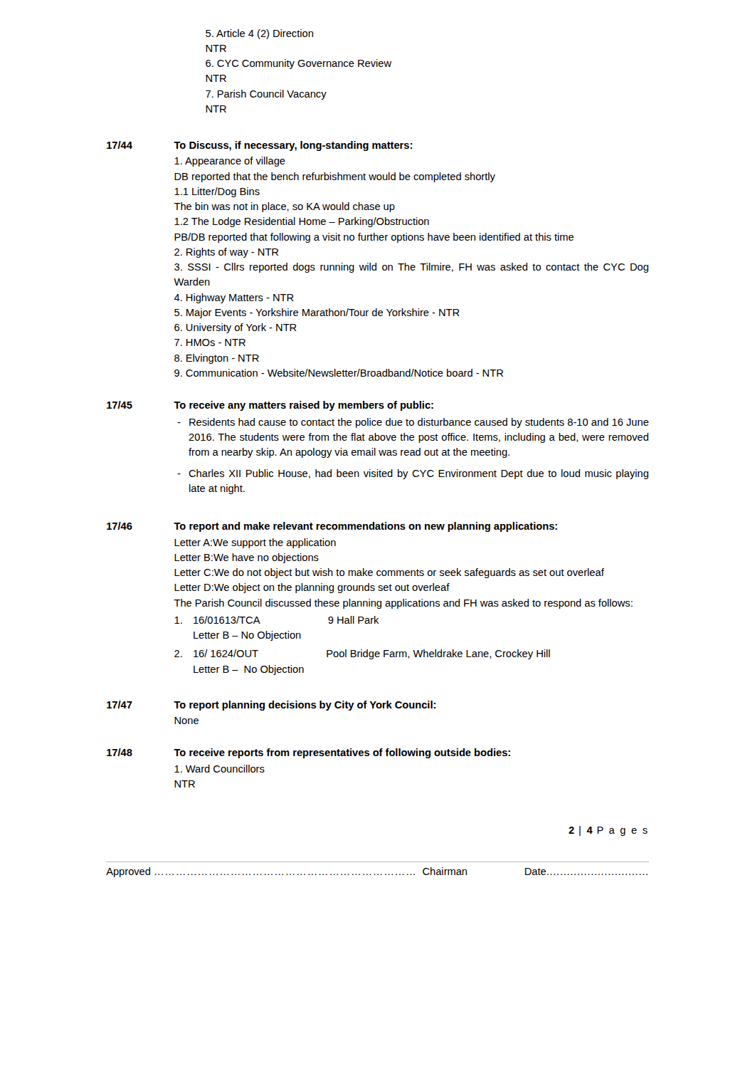5. Article 4 (2) Direction
NTR
6. CYC Community Governance Review
NTR
7. Parish Council Vacancy
NTR
17/44
To Discuss, if necessary, long-standing matters:
1. Appearance of village
DB reported that the bench refurbishment would be completed shortly
1.1 Litter/Dog Bins
The bin was not in place, so KA would chase up
1.2 The Lodge Residential Home – Parking/Obstruction
PB/DB reported that following a visit no further options have been identified at this time
2. Rights of way - NTR
3. SSSI - Cllrs reported dogs running wild on The Tilmire, FH was asked to contact the CYC Dog Warden
4. Highway Matters - NTR
5. Major Events - Yorkshire Marathon/Tour de Yorkshire - NTR
6. University of York - NTR
7. HMOs - NTR
8. Elvington - NTR
9. Communication - Website/Newsletter/Broadband/Notice board - NTR
17/45
To receive any matters raised by members of public:
Residents had cause to contact the police due to disturbance caused by students 8-10 and 16 June 2016. The students were from the flat above the post office. Items, including a bed, were removed from a nearby skip. An apology via email was read out at the meeting.
Charles XII Public House, had been visited by CYC Environment Dept due to loud music playing late at night.
17/46
To report and make relevant recommendations on new planning applications:
Letter A:We support the application
Letter B:We have no objections
Letter C:We do not object but wish to make comments or seek safeguards as set out overleaf
Letter D:We object on the planning grounds set out overleaf
The Parish Council discussed these planning applications and FH was asked to respond as follows:
16/01613/TCA 9 Hall Park
Letter B – No Objection
16/ 1624/OUT Pool Bridge Farm, Wheldrake Lane, Crockey Hill
Letter B – No Objection
17/47
To report planning decisions by City of York Council:
None
17/48
To receive reports from representatives of following outside bodies:
1. Ward Councillors
NTR
2 | 4 P a g e s
Approved ……………………………………………………………… Chairman
Date..............................